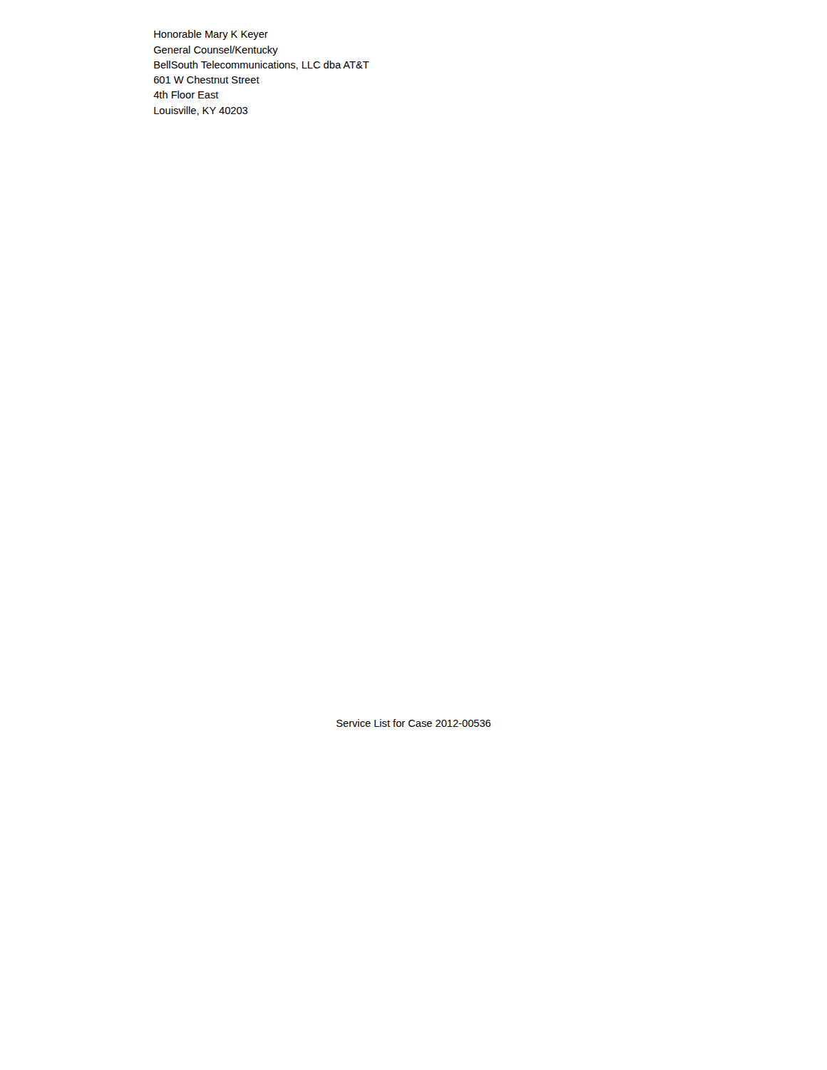Honorable Mary K Keyer General Counsel/Kentucky BellSouth Telecommunications, LLC dba AT&T 601 W Chestnut Street 4th Floor East Louisville, KY 40203
Service List for Case 2012-00536